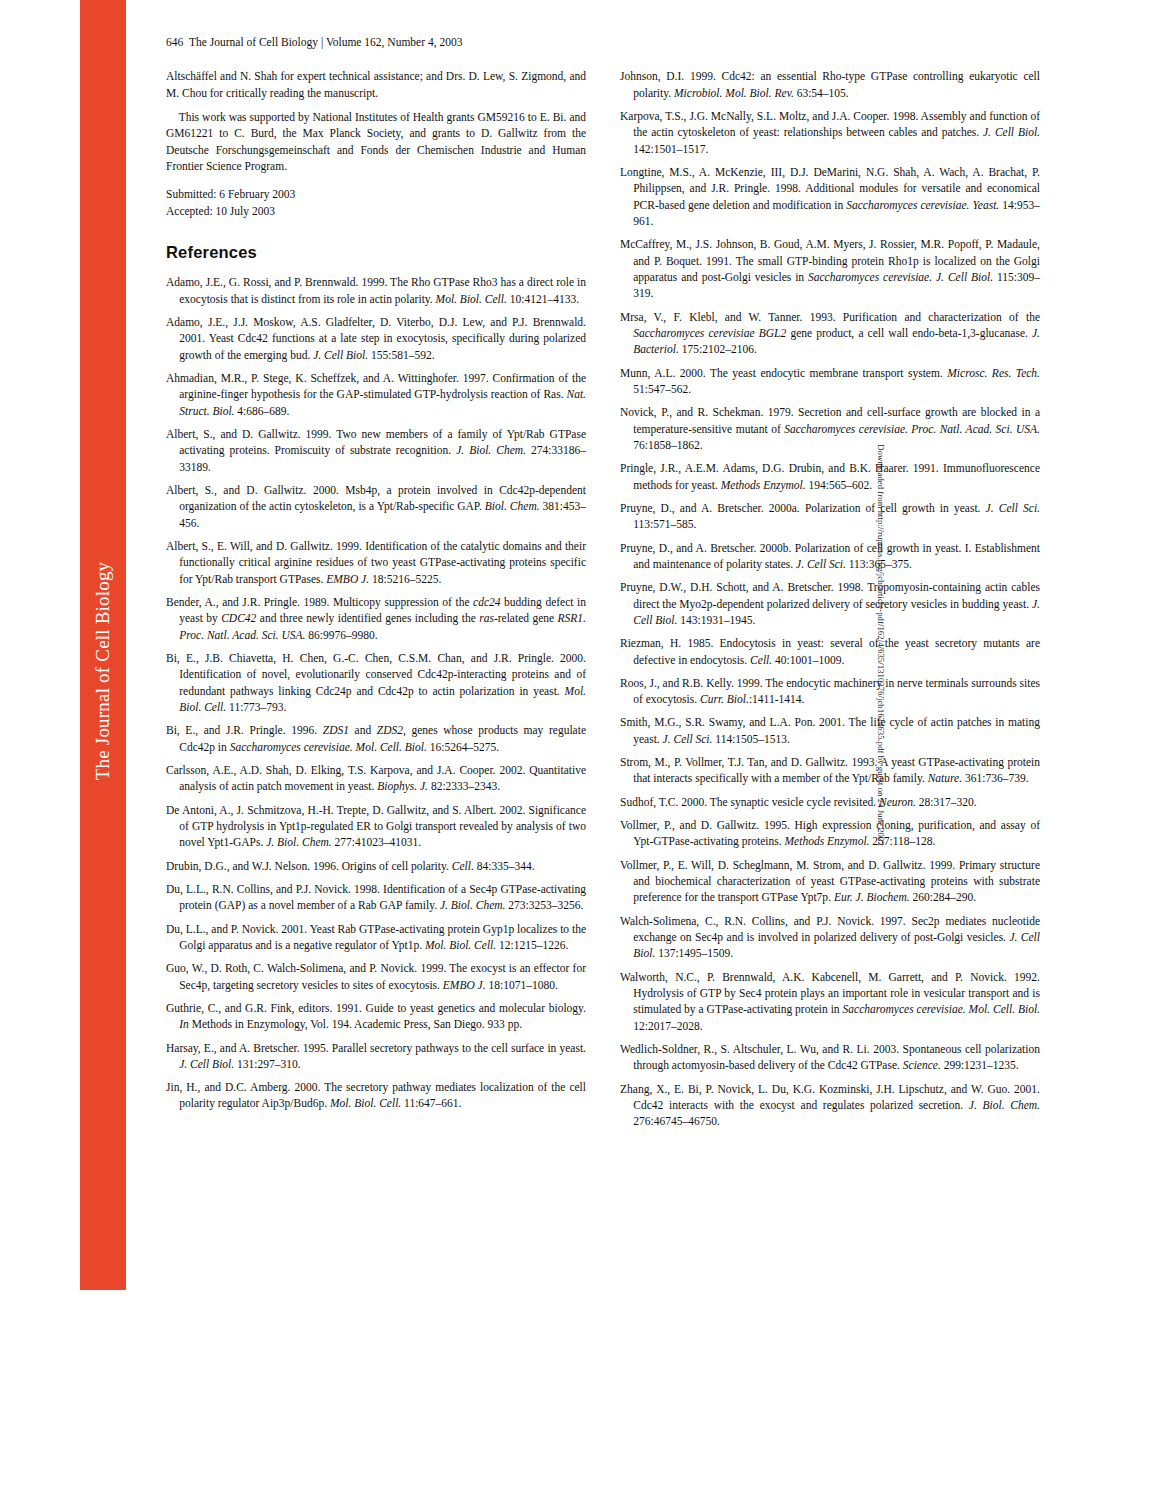The Journal of Cell Biology
Downloaded from http://rupress.org/jcb/article-pdf/162/4/635/1310276/jcb1624635.pdf by guest on 24 June 2022
646 The Journal of Cell Biology | Volume 162, Number 4, 2003
Altschäffel and N. Shah for expert technical assistance; and Drs. D. Lew, S. Zigmond, and M. Chou for critically reading the manuscript.
This work was supported by National Institutes of Health grants GM59216 to E. Bi. and GM61221 to C. Burd, the Max Planck Society, and grants to D. Gallwitz from the Deutsche Forschungsgemeinschaft and Fonds der Chemischen Industrie and Human Frontier Science Program.
Submitted: 6 February 2003
Accepted: 10 July 2003
References
Adamo, J.E., G. Rossi, and P. Brennwald. 1999. The Rho GTPase Rho3 has a direct role in exocytosis that is distinct from its role in actin polarity. Mol. Biol. Cell. 10:4121–4133.
Adamo, J.E., J.J. Moskow, A.S. Gladfelter, D. Viterbo, D.J. Lew, and P.J. Brennwald. 2001. Yeast Cdc42 functions at a late step in exocytosis, specifically during polarized growth of the emerging bud. J. Cell Biol. 155:581–592.
Ahmadian, M.R., P. Stege, K. Scheffzek, and A. Wittinghofer. 1997. Confirmation of the arginine-finger hypothesis for the GAP-stimulated GTP-hydrolysis reaction of Ras. Nat. Struct. Biol. 4:686–689.
Albert, S., and D. Gallwitz. 1999. Two new members of a family of Ypt/Rab GTPase activating proteins. Promiscuity of substrate recognition. J. Biol. Chem. 274:33186–33189.
Albert, S., and D. Gallwitz. 2000. Msb4p, a protein involved in Cdc42p-dependent organization of the actin cytoskeleton, is a Ypt/Rab-specific GAP. Biol. Chem. 381:453–456.
Albert, S., E. Will, and D. Gallwitz. 1999. Identification of the catalytic domains and their functionally critical arginine residues of two yeast GTPase-activating proteins specific for Ypt/Rab transport GTPases. EMBO J. 18:5216–5225.
Bender, A., and J.R. Pringle. 1989. Multicopy suppression of the cdc24 budding defect in yeast by CDC42 and three newly identified genes including the ras-related gene RSR1. Proc. Natl. Acad. Sci. USA. 86:9976–9980.
Bi, E., J.B. Chiavetta, H. Chen, G.-C. Chen, C.S.M. Chan, and J.R. Pringle. 2000. Identification of novel, evolutionarily conserved Cdc42p-interacting proteins and of redundant pathways linking Cdc24p and Cdc42p to actin polarization in yeast. Mol. Biol. Cell. 11:773–793.
Bi, E., and J.R. Pringle. 1996. ZDS1 and ZDS2, genes whose products may regulate Cdc42p in Saccharomyces cerevisiae. Mol. Cell. Biol. 16:5264–5275.
Carlsson, A.E., A.D. Shah, D. Elking, T.S. Karpova, and J.A. Cooper. 2002. Quantitative analysis of actin patch movement in yeast. Biophys. J. 82:2333–2343.
De Antoni, A., J. Schmitzova, H.-H. Trepte, D. Gallwitz, and S. Albert. 2002. Significance of GTP hydrolysis in Ypt1p-regulated ER to Golgi transport revealed by analysis of two novel Ypt1-GAPs. J. Biol. Chem. 277:41023–41031.
Drubin, D.G., and W.J. Nelson. 1996. Origins of cell polarity. Cell. 84:335–344.
Du, L.L., R.N. Collins, and P.J. Novick. 1998. Identification of a Sec4p GTPase-activating protein (GAP) as a novel member of a Rab GAP family. J. Biol. Chem. 273:3253–3256.
Du, L.L., and P. Novick. 2001. Yeast Rab GTPase-activating protein Gyp1p localizes to the Golgi apparatus and is a negative regulator of Ypt1p. Mol. Biol. Cell. 12:1215–1226.
Guo, W., D. Roth, C. Walch-Solimena, and P. Novick. 1999. The exocyst is an effector for Sec4p, targeting secretory vesicles to sites of exocytosis. EMBO J. 18:1071–1080.
Guthrie, C., and G.R. Fink, editors. 1991. Guide to yeast genetics and molecular biology. In Methods in Enzymology, Vol. 194. Academic Press, San Diego. 933 pp.
Harsay, E., and A. Bretscher. 1995. Parallel secretory pathways to the cell surface in yeast. J. Cell Biol. 131:297–310.
Jin, H., and D.C. Amberg. 2000. The secretory pathway mediates localization of the cell polarity regulator Aip3p/Bud6p. Mol. Biol. Cell. 11:647–661.
Johnson, D.I. 1999. Cdc42: an essential Rho-type GTPase controlling eukaryotic cell polarity. Microbiol. Mol. Biol. Rev. 63:54–105.
Karpova, T.S., J.G. McNally, S.L. Moltz, and J.A. Cooper. 1998. Assembly and function of the actin cytoskeleton of yeast: relationships between cables and patches. J. Cell Biol. 142:1501–1517.
Longtine, M.S., A. McKenzie, III, D.J. DeMarini, N.G. Shah, A. Wach, A. Brachat, P. Philippsen, and J.R. Pringle. 1998. Additional modules for versatile and economical PCR-based gene deletion and modification in Saccharomyces cerevisiae. Yeast. 14:953–961.
McCaffrey, M., J.S. Johnson, B. Goud, A.M. Myers, J. Rossier, M.R. Popoff, P. Madaule, and P. Boquet. 1991. The small GTP-binding protein Rho1p is localized on the Golgi apparatus and post-Golgi vesicles in Saccharomyces cerevisiae. J. Cell Biol. 115:309–319.
Mrsa, V., F. Klebl, and W. Tanner. 1993. Purification and characterization of the Saccharomyces cerevisiae BGL2 gene product, a cell wall endo-beta-1,3-glucanase. J. Bacteriol. 175:2102–2106.
Munn, A.L. 2000. The yeast endocytic membrane transport system. Microsc. Res. Tech. 51:547–562.
Novick, P., and R. Schekman. 1979. Secretion and cell-surface growth are blocked in a temperature-sensitive mutant of Saccharomyces cerevisiae. Proc. Natl. Acad. Sci. USA. 76:1858–1862.
Pringle, J.R., A.E.M. Adams, D.G. Drubin, and B.K. Haarer. 1991. Immunofluorescence methods for yeast. Methods Enzymol. 194:565–602.
Pruyne, D., and A. Bretscher. 2000a. Polarization of cell growth in yeast. J. Cell Sci. 113:571–585.
Pruyne, D., and A. Bretscher. 2000b. Polarization of cell growth in yeast. I. Establishment and maintenance of polarity states. J. Cell Sci. 113:365–375.
Pruyne, D.W., D.H. Schott, and A. Bretscher. 1998. Tropomyosin-containing actin cables direct the Myo2p-dependent polarized delivery of secretory vesicles in budding yeast. J. Cell Biol. 143:1931–1945.
Riezman, H. 1985. Endocytosis in yeast: several of the yeast secretory mutants are defective in endocytosis. Cell. 40:1001–1009.
Roos, J., and R.B. Kelly. 1999. The endocytic machinery in nerve terminals surrounds sites of exocytosis. Curr. Biol.:1411-1414.
Smith, M.G., S.R. Swamy, and L.A. Pon. 2001. The life cycle of actin patches in mating yeast. J. Cell Sci. 114:1505–1513.
Strom, M., P. Vollmer, T.J. Tan, and D. Gallwitz. 1993. A yeast GTPase-activating protein that interacts specifically with a member of the Ypt/Rab family. Nature. 361:736–739.
Sudhof, T.C. 2000. The synaptic vesicle cycle revisited. Neuron. 28:317–320.
Vollmer, P., and D. Gallwitz. 1995. High expression cloning, purification, and assay of Ypt-GTPase-activating proteins. Methods Enzymol. 257:118–128.
Vollmer, P., E. Will, D. Scheglmann, M. Strom, and D. Gallwitz. 1999. Primary structure and biochemical characterization of yeast GTPase-activating proteins with substrate preference for the transport GTPase Ypt7p. Eur. J. Biochem. 260:284–290.
Walch-Solimena, C., R.N. Collins, and P.J. Novick. 1997. Sec2p mediates nucleotide exchange on Sec4p and is involved in polarized delivery of post-Golgi vesicles. J. Cell Biol. 137:1495–1509.
Walworth, N.C., P. Brennwald, A.K. Kabcenell, M. Garrett, and P. Novick. 1992. Hydrolysis of GTP by Sec4 protein plays an important role in vesicular transport and is stimulated by a GTPase-activating protein in Saccharomyces cerevisiae. Mol. Cell. Biol. 12:2017–2028.
Wedlich-Soldner, R., S. Altschuler, L. Wu, and R. Li. 2003. Spontaneous cell polarization through actomyosin-based delivery of the Cdc42 GTPase. Science. 299:1231–1235.
Zhang, X., E. Bi, P. Novick, L. Du, K.G. Kozminski, J.H. Lipschutz, and W. Guo. 2001. Cdc42 interacts with the exocyst and regulates polarized secretion. J. Biol. Chem. 276:46745–46750.